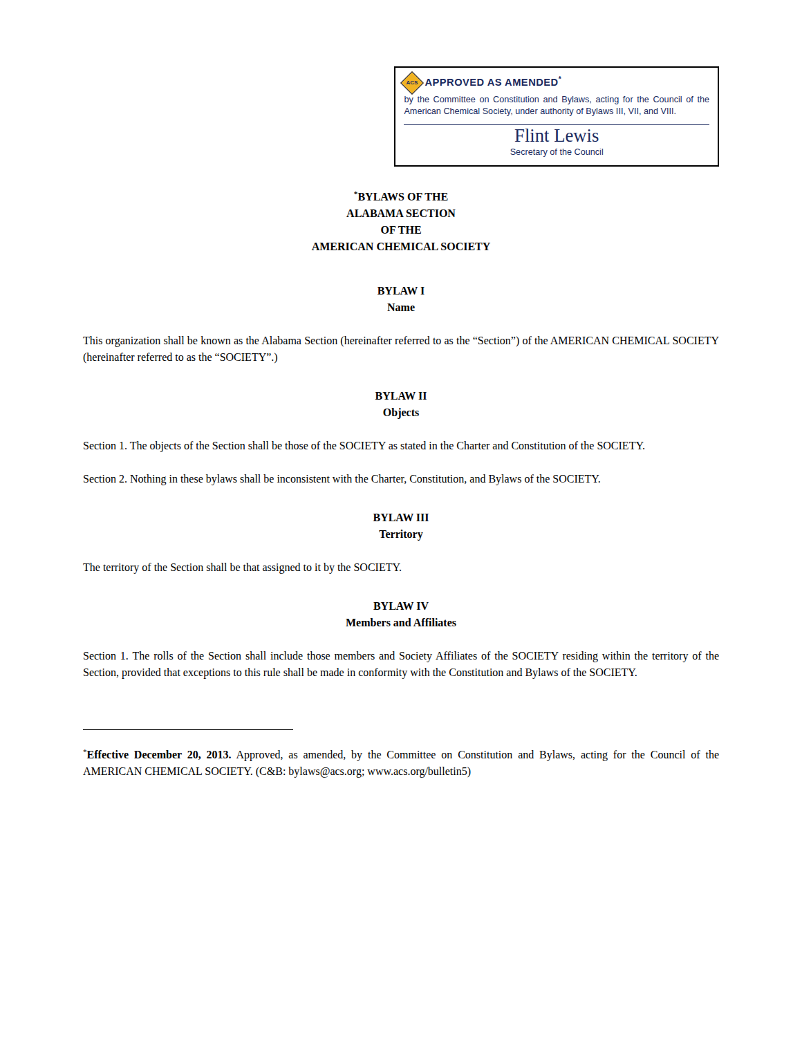ACS APPROVED AS AMENDED*
by the Committee on Constitution and Bylaws, acting for the Council of the American Chemical Society, under authority of Bylaws III, VII, and VIII.
Flint Lewis Secretary of the Council
*BYLAWS OF THE
ALABAMA SECTION
OF THE
AMERICAN CHEMICAL SOCIETY
BYLAW IName
This organization shall be known as the Alabama Section (hereinafter referred to as the “Section”) of the AMERICAN CHEMICAL SOCIETY (hereinafter referred to as the “SOCIETY”.)
BYLAW IIObjects
Section 1. The objects of the Section shall be those of the SOCIETY as stated in the Charter and Constitution of the SOCIETY.
Section 2. Nothing in these bylaws shall be inconsistent with the Charter, Constitution, and Bylaws of the SOCIETY.
BYLAW IIITerritory
The territory of the Section shall be that assigned to it by the SOCIETY.
BYLAW IVMembers and Affiliates
Section 1. The rolls of the Section shall include those members and Society Affiliates of the SOCIETY residing within the territory of the Section, provided that exceptions to this rule shall be made in conformity with the Constitution and Bylaws of the SOCIETY.
*Effective December 20, 2013. Approved, as amended, by the Committee on Constitution and Bylaws, acting for the Council of the AMERICAN CHEMICAL SOCIETY. (C&B: bylaws@acs.org; www.acs.org/bulletin5)